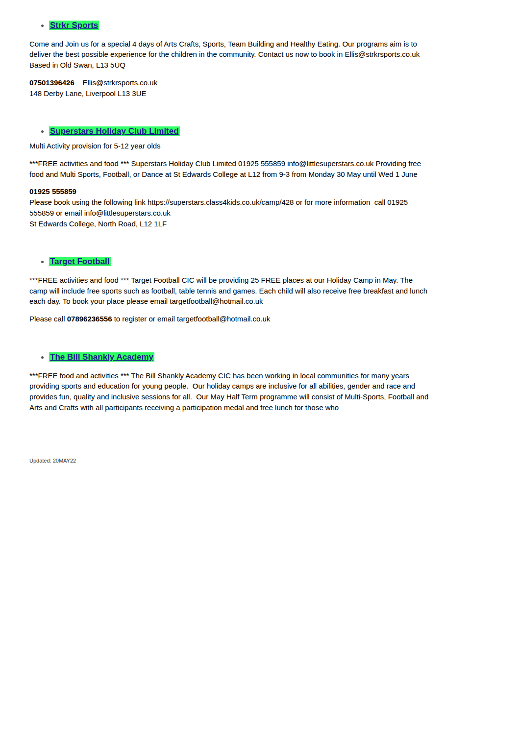Strkr Sports
Come and Join us for a special 4 days of Arts Crafts, Sports, Team Building and Healthy Eating. Our programs aim is to deliver the best possible experience for the children in the community. Contact us now to book in Ellis@strkrsports.co.uk Based in Old Swan, L13 5UQ
07501396426 Ellis@strkrsports.co.uk
148 Derby Lane, Liverpool L13 3UE
Superstars Holiday Club Limited
Multi Activity provision for 5-12 year olds
***FREE activities and food *** Superstars Holiday Club Limited 01925 555859 info@littlesuperstars.co.uk Providing free food and Multi Sports, Football, or Dance at St Edwards College at L12 from 9-3 from Monday 30 May until Wed 1 June
01925 555859
Please book using the following link https://superstars.class4kids.co.uk/camp/428 or for more information call 01925 555859 or email info@littlesuperstars.co.uk
St Edwards College, North Road, L12 1LF
Target Football
***FREE activities and food *** Target Football CIC will be providing 25 FREE places at our Holiday Camp in May. The camp will include free sports such as football, table tennis and games. Each child will also receive free breakfast and lunch each day. To book your place please email targetfootball@hotmail.co.uk
Please call 07896236556 to register or email targetfootball@hotmail.co.uk
The Bill Shankly Academy
***FREE food and activities *** The Bill Shankly Academy CIC has been working in local communities for many years providing sports and education for young people. Our holiday camps are inclusive for all abilities, gender and race and provides fun, quality and inclusive sessions for all. Our May Half Term programme will consist of Multi-Sports, Football and Arts and Crafts with all participants receiving a participation medal and free lunch for those who
Updated: 20MAY22